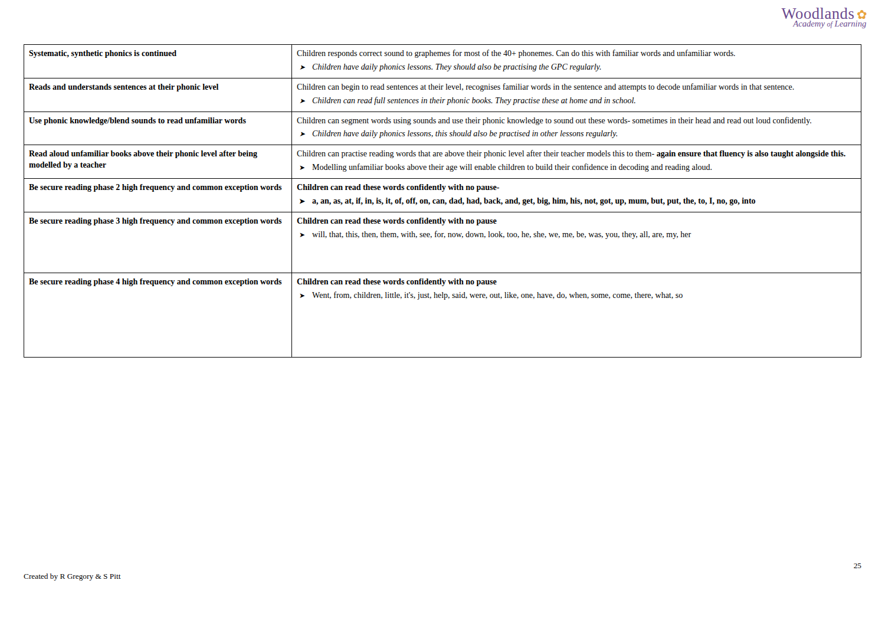Woodlands ✿ Academy of Learning
| Systematic, synthetic phonics is continued | Children responds correct sound to graphemes for most of the 40+ phonemes. Can do this with familiar words and unfamiliar words. Children have daily phonics lessons. They should also be practising the GPC regularly. |
| Reads and understands sentences at their phonic level | Children can begin to read sentences at their level, recognises familiar words in the sentence and attempts to decode unfamiliar words in that sentence. Children can read full sentences in their phonic books. They practise these at home and in school. |
| Use phonic knowledge/blend sounds to read unfamiliar words | Children can segment words using sounds and use their phonic knowledge to sound out these words- sometimes in their head and read out loud confidently. Children have daily phonics lessons, this should also be practised in other lessons regularly. |
| Read aloud unfamiliar books above their phonic level after being modelled by a teacher | Children can practise reading words that are above their phonic level after their teacher models this to them- again ensure that fluency is also taught alongside this. Modelling unfamiliar books above their age will enable children to build their confidence in decoding and reading aloud. |
| Be secure reading phase 2 high frequency and common exception words | Children can read these words confidently with no pause- a, an, as, at, if, in, is, it, of, off, on, can, dad, had, back, and, get, big, him, his, not, got, up, mum, but, put, the, to, I, no, go, into |
| Be secure reading phase 3 high frequency and common exception words | Children can read these words confidently with no pause will, that, this, then, them, with, see, for, now, down, look, too, he, she, we, me, be, was, you, they, all, are, my, her |
| Be secure reading phase 4 high frequency and common exception words | Children can read these words confidently with no pause Went, from, children, little, it's, just, help, said, were, out, like, one, have, do, when, some, come, there, what, so |
Created by R Gregory & S Pitt 25